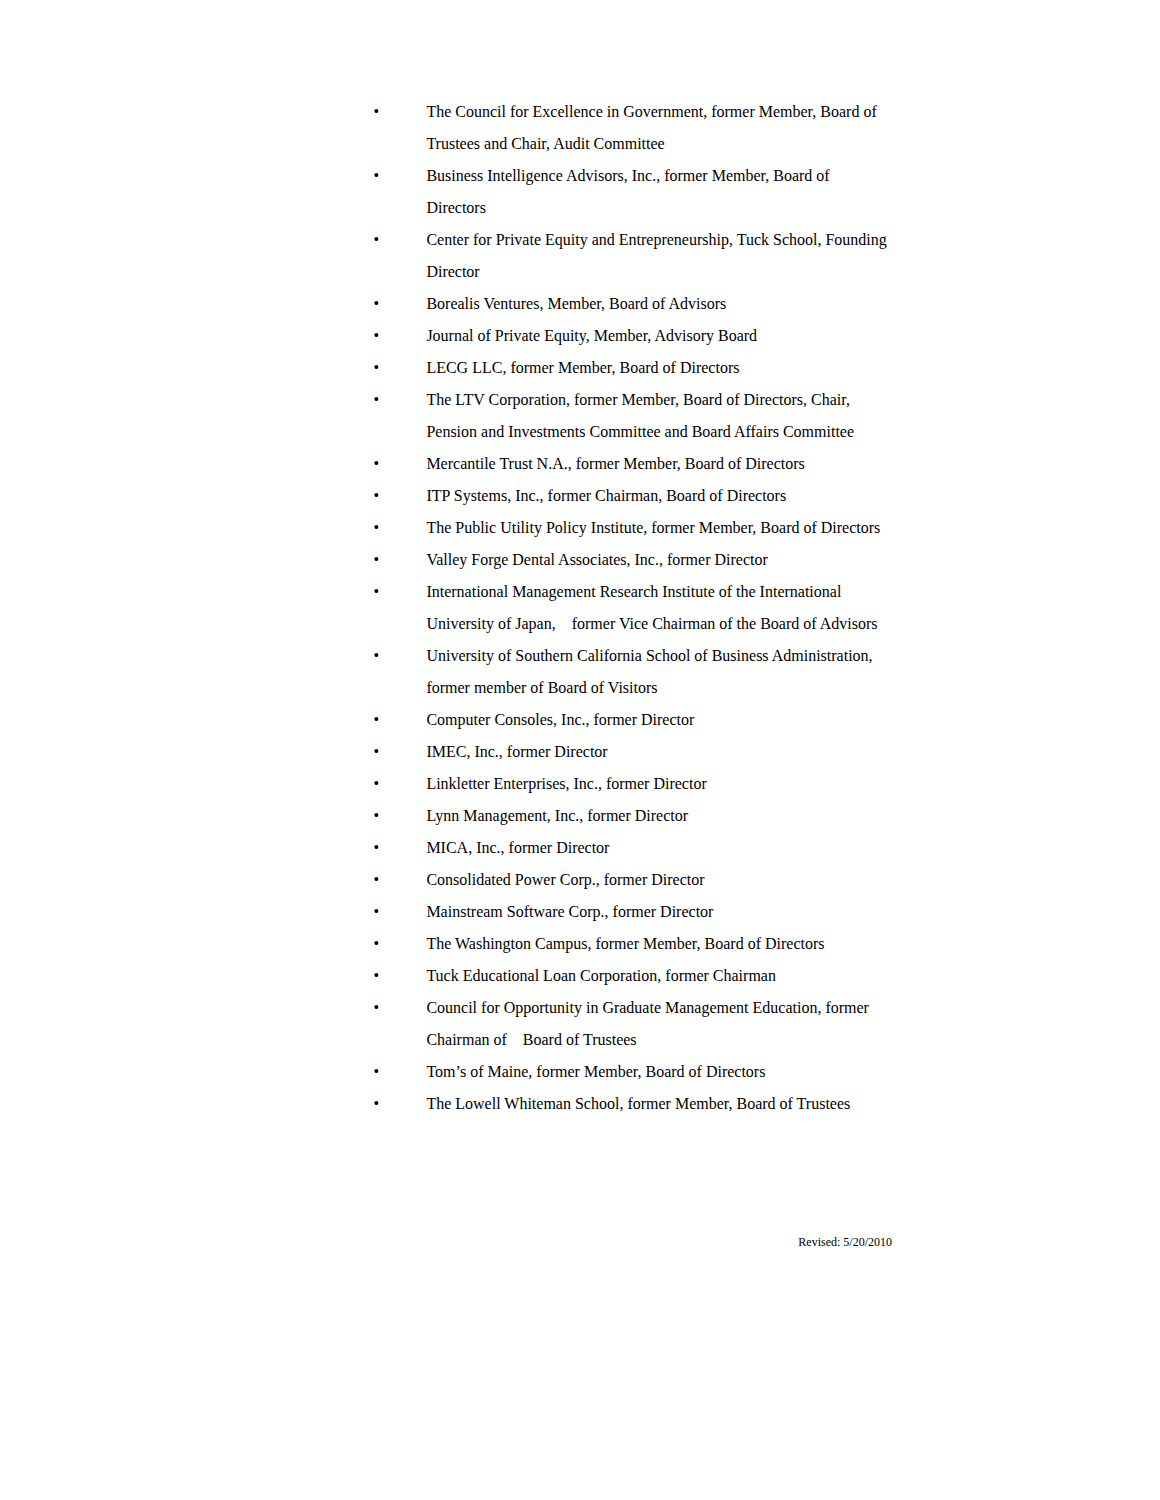The Council for Excellence in Government, former Member, Board of Trustees and Chair, Audit Committee
Business Intelligence Advisors, Inc., former Member, Board of Directors
Center for Private Equity and Entrepreneurship, Tuck School, Founding Director
Borealis Ventures, Member, Board of Advisors
Journal of Private Equity, Member, Advisory Board
LECG LLC, former Member, Board of Directors
The LTV Corporation, former Member, Board of Directors, Chair, Pension and Investments Committee and Board Affairs Committee
Mercantile Trust N.A., former Member, Board of Directors
ITP Systems, Inc., former Chairman, Board of Directors
The Public Utility Policy Institute, former Member, Board of Directors
Valley Forge Dental Associates, Inc., former Director
International Management Research Institute of the International University of Japan, former Vice Chairman of the Board of Advisors
University of Southern California School of Business Administration, former member of Board of Visitors
Computer Consoles, Inc., former Director
IMEC, Inc., former Director
Linkletter Enterprises, Inc., former Director
Lynn Management, Inc., former Director
MICA, Inc., former Director
Consolidated Power Corp., former Director
Mainstream Software Corp., former Director
The Washington Campus, former Member, Board of Directors
Tuck Educational Loan Corporation, former Chairman
Council for Opportunity in Graduate Management Education, former Chairman of Board of Trustees
Tom’s of Maine, former Member, Board of Directors
The Lowell Whiteman School, former Member, Board of Trustees
Revised: 5/20/2010